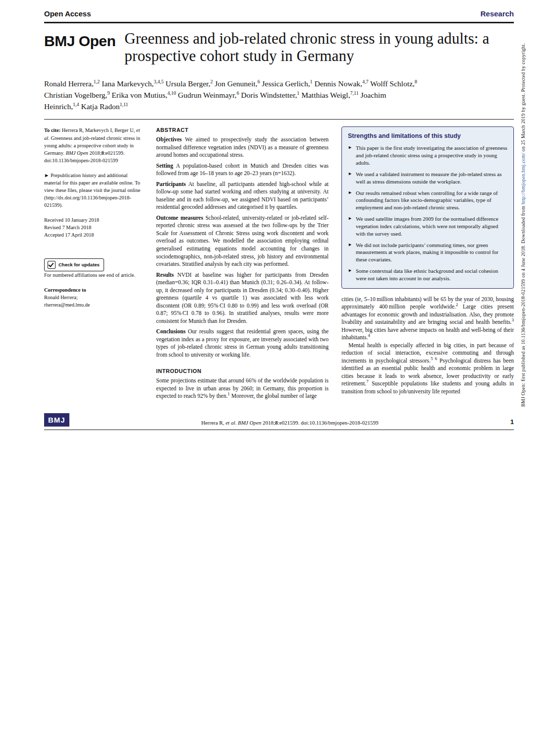BMJ Open: first published as 10.1136/bmjopen-2018-021599 on 4 June 2018. Downloaded from http://bmjopen.bmj.com/ on 25 March 2019 by guest. Protected by copyright.
Open Access
Research
BMJ Open
Greenness and job-related chronic stress in young adults: a prospective cohort study in Germany
Ronald Herrera,1,2 Iana Markevych,3,4,5 Ursula Berger,2 Jon Genuneit,6 Jessica Gerlich,1 Dennis Nowak,4,7 Wolff Schlotz,8 Christian Vogelberg,9 Erika von Mutius,4,10 Gudrun Weinmayr,6 Doris Windstetter,1 Matthias Weigl,7,11 Joachim Heinrich,1,4 Katja Radon1,11
To cite: Herrera R, Markevych I, Berger U, et al. Greenness and job-related chronic stress in young adults: a prospective cohort study in Germany. BMJ Open 2018;8:e021599. doi:10.1136/bmjopen-2018-021599
► Prepublication history and additional material for this paper are available online. To view these files, please visit the journal online (http://dx.doi.org/10.1136/bmjopen-2018-021599).
Received 10 January 2018
Revised 7 March 2018
Accepted 17 April 2018
Check for updates
For numbered affiliations see end of article.
Correspondence to Ronald Herrera;
rherrera@med.lmu.de
Abstract
Objectives We aimed to prospectively study the association between normalised difference vegetation index (NDVI) as a measure of greenness around homes and occupational stress.
Setting A population-based cohort in Munich and Dresden cities was followed from age 16–18 years to age 20–23 years (n=1632).
Participants At baseline, all participants attended high-school while at follow-up some had started working and others studying at university. At baseline and in each follow-up, we assigned NDVI based on participants’ residential geocoded addresses and categorised it by quartiles.
Outcome measures School-related, university-related or job-related self-reported chronic stress was assessed at the two follow-ups by the Trier Scale for Assessment of Chronic Stress using work discontent and work overload as outcomes. We modelled the association employing ordinal generalised estimating equations model accounting for changes in sociodemographics, non-job-related stress, job history and environmental covariates. Stratified analysis by each city was performed.
Results NVDI at baseline was higher for participants from Dresden (median=0.36; IQR 0.31–0.41) than Munich (0.31; 0.26–0.34). At follow-up, it decreased only for participants in Dresden (0.34; 0.30–0.40). Higher greenness (quartile 4 vs quartile 1) was associated with less work discontent (OR 0.89; 95% CI 0.80 to 0.99) and less work overload (OR 0.87; 95% CI 0.78 to 0.96). In stratified analyses, results were more consistent for Munich than for Dresden.
Conclusions Our results suggest that residential green spaces, using the vegetation index as a proxy for exposure, are inversely associated with two types of job-related chronic stress in German young adults transitioning from school to university or working life.
Introduction
Some projections estimate that around 66% of the worldwide population is expected to live in urban areas by 2060; in Germany, this proportion is expected to reach 92% by then.1 Moreover, the global number of large
Strengths and limitations of this study
This paper is the first study investigating the association of greenness and job-related chronic stress using a prospective study in young adults.
We used a validated instrument to measure the job-related stress as well as stress dimensions outside the workplace.
Our results remained robust when controlling for a wide range of confounding factors like socio-demographic variables, type of employment and non-job-related chronic stress.
We used satellite images from 2009 for the normalised difference vegetation index calculations, which were not temporally aligned with the survey used.
We did not include participants’ commuting times, nor green measurements at work places, making it impossible to control for these covariates.
Some contextual data like ethnic background and social cohesion were not taken into account in our analysis.
cities (ie, 5–10 million inhabitants) will be 65 by the year of 2030, housing approximately 400 million people worldwide.2 Large cities present advantages for economic growth and industrialisation. Also, they promote livability and sustainability and are bringing social and health benefits.3 However, big cities have adverse impacts on health and well-being of their inhabitants.4
Mental health is especially affected in big cities, in part because of reduction of social interaction, excessive commuting and through increments in psychological stressors.5 6 Psychological distress has been identified as an essential public health and economic problem in large cities because it leads to work absence, lower productivity or early retirement.7 Susceptible populations like students and young adults in transition from school to job/university life reported
BMJ
Herrera R, et al. BMJ Open 2018;8:e021599. doi:10.1136/bmjopen-2018-021599
1